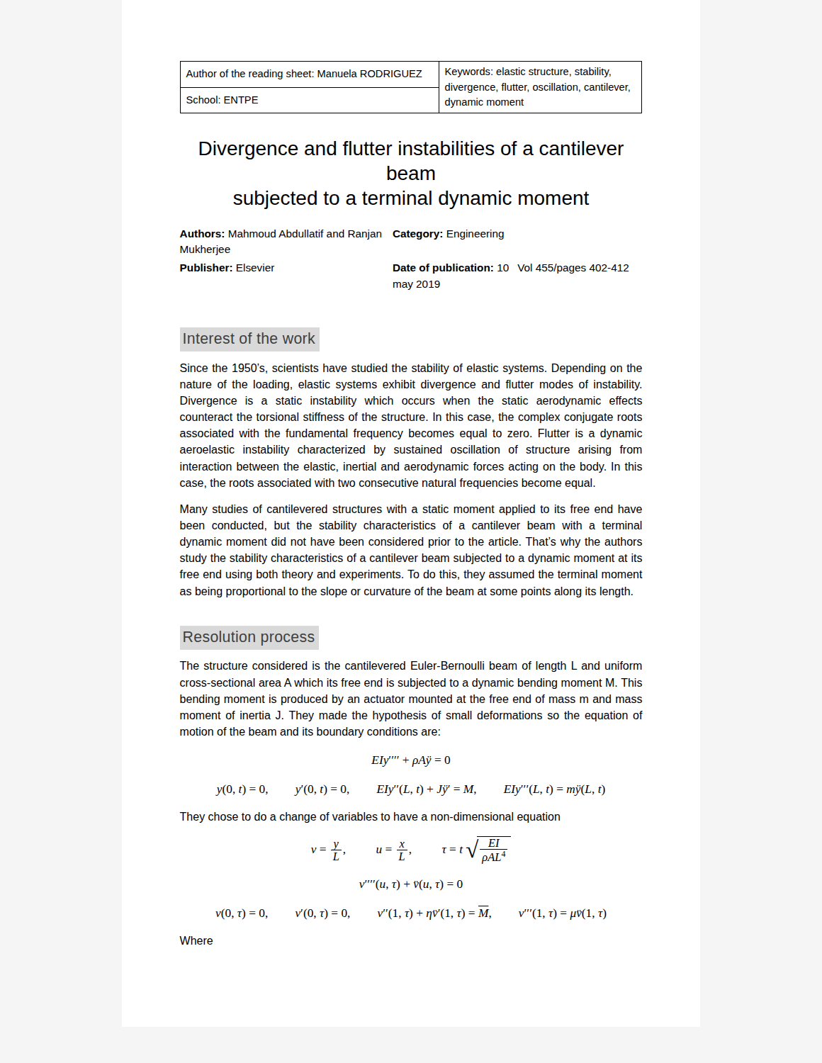| Author of the reading sheet: Manuela RODRIGUEZ | Keywords: elastic structure, stability, divergence, flutter, oscillation, cantilever, dynamic moment |
| School: ENTPE |
Divergence and flutter instabilities of a cantilever beam
subjected to a terminal dynamic moment
| Authors: Mahmoud Abdullatif and Ranjan Mukherjee | Category: Engineering | |
| Publisher: Elsevier | Date of publication: 10 may 2019 | Vol 455/pages 402-412 |
Interest of the work
Since the 1950’s, scientists have studied the stability of elastic systems. Depending on the nature of the loading, elastic systems exhibit divergence and flutter modes of instability. Divergence is a static instability which occurs when the static aerodynamic effects counteract the torsional stiffness of the structure. In this case, the complex conjugate roots associated with the fundamental frequency becomes equal to zero. Flutter is a dynamic aeroelastic instability characterized by sustained oscillation of structure arising from interaction between the elastic, inertial and aerodynamic forces acting on the body. In this case, the roots associated with two consecutive natural frequencies become equal.
Many studies of cantilevered structures with a static moment applied to its free end have been conducted, but the stability characteristics of a cantilever beam with a terminal dynamic moment did not have been considered prior to the article. That’s why the authors study the stability characteristics of a cantilever beam subjected to a dynamic moment at its free end using both theory and experiments. To do this, they assumed the terminal moment as being proportional to the slope or curvature of the beam at some points along its length.
Resolution process
The structure considered is the cantilevered Euler-Bernoulli beam of length L and uniform cross-sectional area A which its free end is subjected to a dynamic bending moment M. This bending moment is produced by an actuator mounted at the free end of mass m and mass moment of inertia J. They made the hypothesis of small deformations so the equation of motion of the beam and its boundary conditions are:
EIy′′′′ + ρAÿ = 0
y(0, t) = 0, y′(0, t) = 0, EIy′′(L, t) + Jÿ′ = M, EIy′′′(L, t) = mÿ(L, t)
They chose to do a change of variables to have a non-dimensional equation
v = yL, u = xL, τ = t √EI ρAL4
v′′′′(u, τ) + v̈(u, τ) = 0
v(0, τ) = 0, v′(0, τ) = 0, v′′(1, τ) + ηv̈′(1, τ) = M, v′′′(1, τ) = μv̈(1, τ)
Where